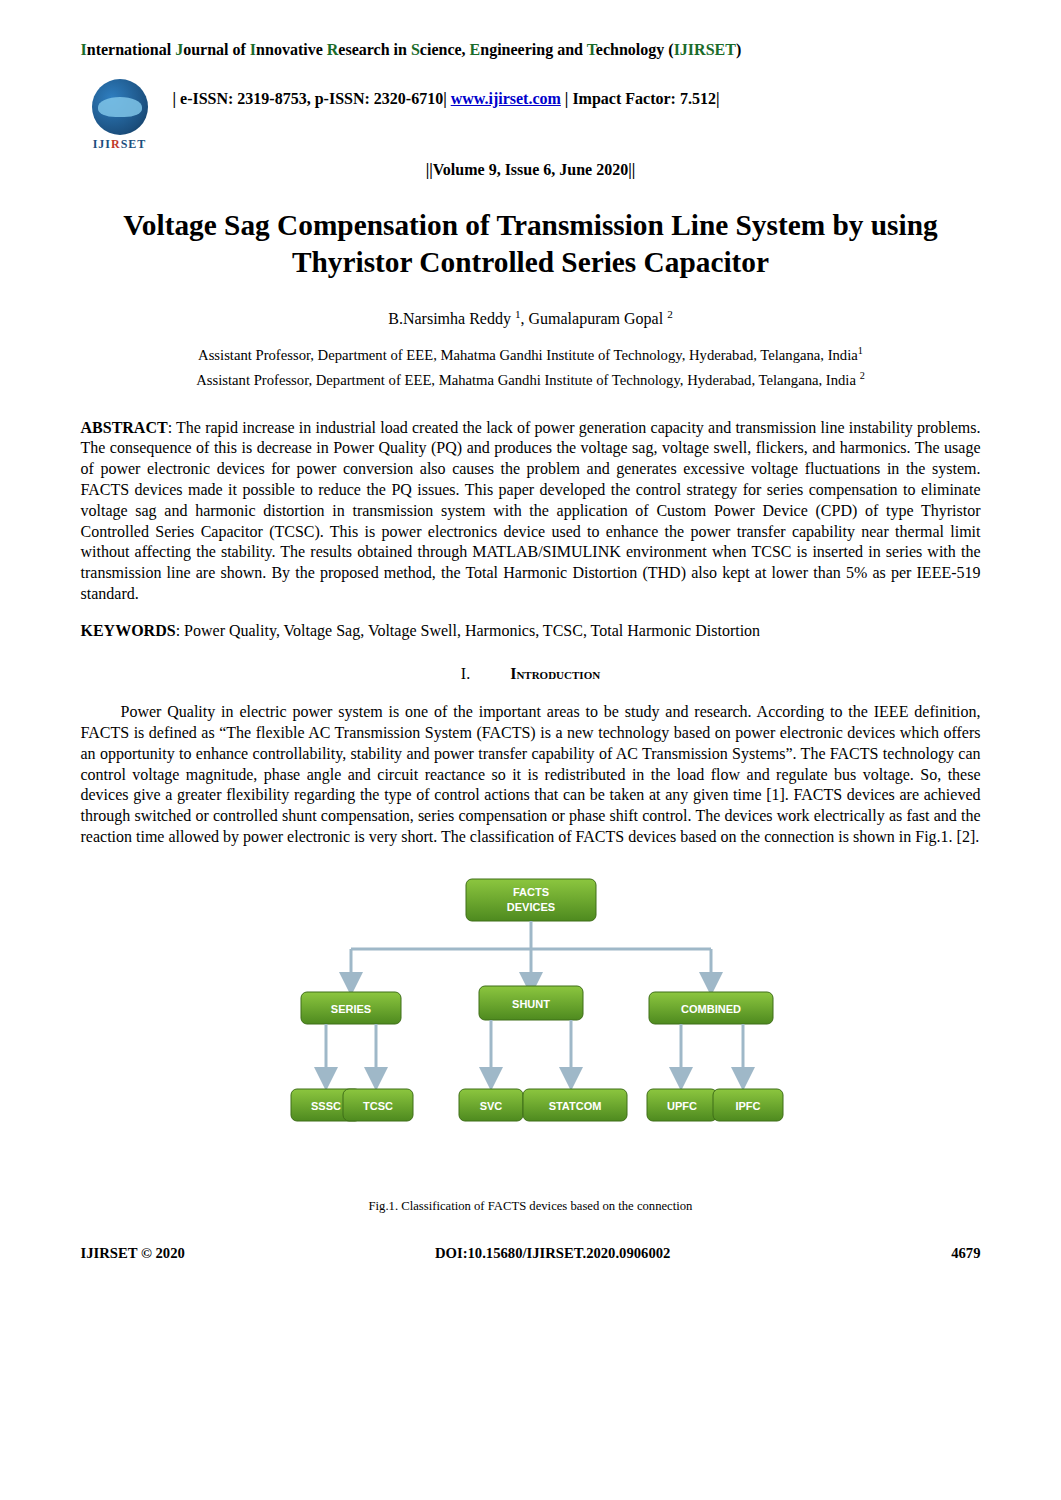International Journal of Innovative Research in Science, Engineering and Technology (IJIRSET)
IJIRSET
| e-ISSN: 2319-8753, p-ISSN: 2320-6710| www.ijirset.com | Impact Factor: 7.512|
||Volume 9, Issue 6, June 2020||
Voltage Sag Compensation of Transmission Line System by using Thyristor Controlled Series Capacitor
B.Narsimha Reddy 1, Gumalapuram Gopal 2
Assistant Professor, Department of EEE, Mahatma Gandhi Institute of Technology, Hyderabad, Telangana, India1
Assistant Professor, Department of EEE, Mahatma Gandhi Institute of Technology, Hyderabad, Telangana, India 2
ABSTRACT: The rapid increase in industrial load created the lack of power generation capacity and transmission line instability problems. The consequence of this is decrease in Power Quality (PQ) and produces the voltage sag, voltage swell, flickers, and harmonics. The usage of power electronic devices for power conversion also causes the problem and generates excessive voltage fluctuations in the system. FACTS devices made it possible to reduce the PQ issues. This paper developed the control strategy for series compensation to eliminate voltage sag and harmonic distortion in transmission system with the application of Custom Power Device (CPD) of type Thyristor Controlled Series Capacitor (TCSC). This is power electronics device used to enhance the power transfer capability near thermal limit without affecting the stability. The results obtained through MATLAB/SIMULINK environment when TCSC is inserted in series with the transmission line are shown. By the proposed method, the Total Harmonic Distortion (THD) also kept at lower than 5% as per IEEE-519 standard.
KEYWORDS: Power Quality, Voltage Sag, Voltage Swell, Harmonics, TCSC, Total Harmonic Distortion
I. Introduction
Power Quality in electric power system is one of the important areas to be study and research. According to the IEEE definition, FACTS is defined as “The flexible AC Transmission System (FACTS) is a new technology based on power electronic devices which offers an opportunity to enhance controllability, stability and power transfer capability of AC Transmission Systems”. The FACTS technology can control voltage magnitude, phase angle and circuit reactance so it is redistributed in the load flow and regulate bus voltage. So, these devices give a greater flexibility regarding the type of control actions that can be taken at any given time [1]. FACTS devices are achieved through switched or controlled shunt compensation, series compensation or phase shift control. The devices work electrically as fast and the reaction time allowed by power electronic is very short. The classification of FACTS devices based on the connection is shown in Fig.1. [2].
FACTS DEVICES SERIES SHUNT COMBINED SSSC TCSC SVC STATCOM UPFC IPFC
Fig.1. Classification of FACTS devices based on the connection
IJIRSET © 2020
DOI:10.15680/IJIRSET.2020.0906002
4679